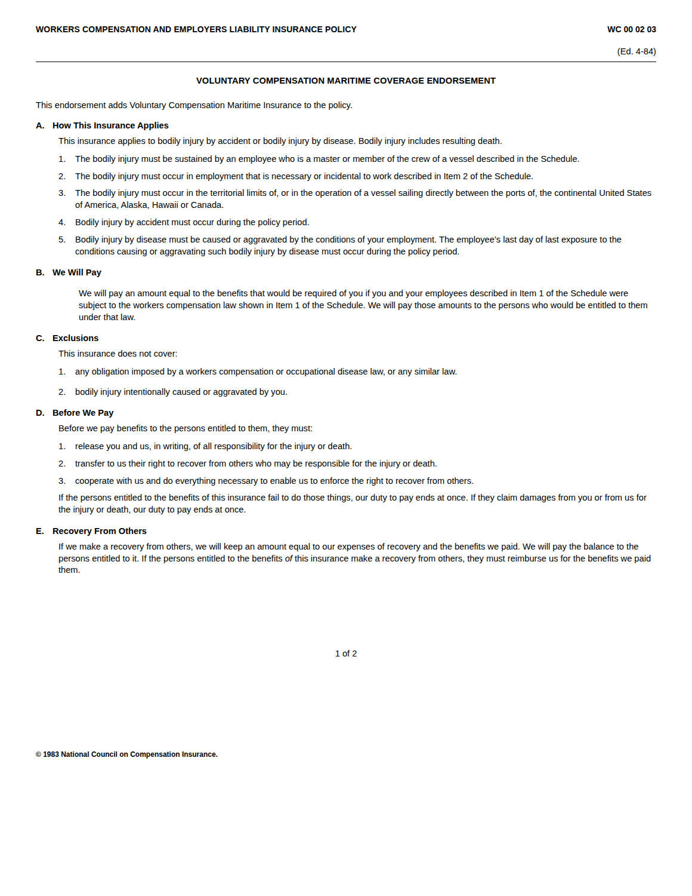WORKERS COMPENSATION AND EMPLOYERS LIABILITY INSURANCE POLICY WC 00 02 03
(Ed. 4-84)
VOLUNTARY COMPENSATION MARITIME COVERAGE ENDORSEMENT
This endorsement adds Voluntary Compensation Maritime Insurance to the policy.
A. How This Insurance Applies
This insurance applies to bodily injury by accident or bodily injury by disease. Bodily injury includes resulting death.
1. The bodily injury must be sustained by an employee who is a master or member of the crew of a vessel described in the Schedule.
2. The bodily injury must occur in employment that is necessary or incidental to work described in Item 2 of the Schedule.
3. The bodily injury must occur in the territorial limits of, or in the operation of a vessel sailing directly between the ports of, the continental United States of America, Alaska, Hawaii or Canada.
4. Bodily injury by accident must occur during the policy period.
5. Bodily injury by disease must be caused or aggravated by the conditions of your employment. The employee’s last day of last exposure to the conditions causing or aggravating such bodily injury by disease must occur during the policy period.
B. We Will Pay
We will pay an amount equal to the benefits that would be required of you if you and your employees described in Item 1 of the Schedule were subject to the workers compensation law shown in Item 1 of the Schedule. We will pay those amounts to the persons who would be entitled to them under that law.
C. Exclusions
This insurance does not cover:
1. any obligation imposed by a workers compensation or occupational disease law, or any similar law.
2. bodily injury intentionally caused or aggravated by you.
D. Before We Pay
Before we pay benefits to the persons entitled to them, they must:
1. release you and us, in writing, of all responsibility for the injury or death.
2. transfer to us their right to recover from others who may be responsible for the injury or death.
3. cooperate with us and do everything necessary to enable us to enforce the right to recover from others.
If the persons entitled to the benefits of this insurance fail to do those things, our duty to pay ends at once. If they claim damages from you or from us for the injury or death, our duty to pay ends at once.
E. Recovery From Others
If we make a recovery from others, we will keep an amount equal to our expenses of recovery and the benefits we paid. We will pay the balance to the persons entitled to it. If the persons entitled to the benefits of this insurance make a recovery from others, they must reimburse us for the benefits we paid them.
1 of 2
© 1983 National Council on Compensation Insurance.